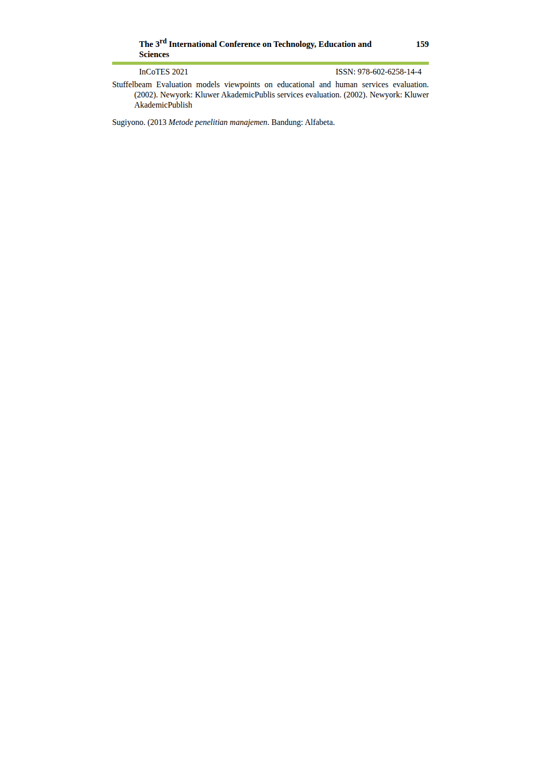The 3rd International Conference on Technology, Education and Sciences 159
InCoTES 2021 ISSN: 978-602-6258-14-4
Stuffelbeam Evaluation models viewpoints on educational and human services evaluation. (2002). Newyork: Kluwer AkademicPublis services evaluation. (2002). Newyork: Kluwer AkademicPublish
Sugiyono. (2013 Metode penelitian manajemen. Bandung: Alfabeta.